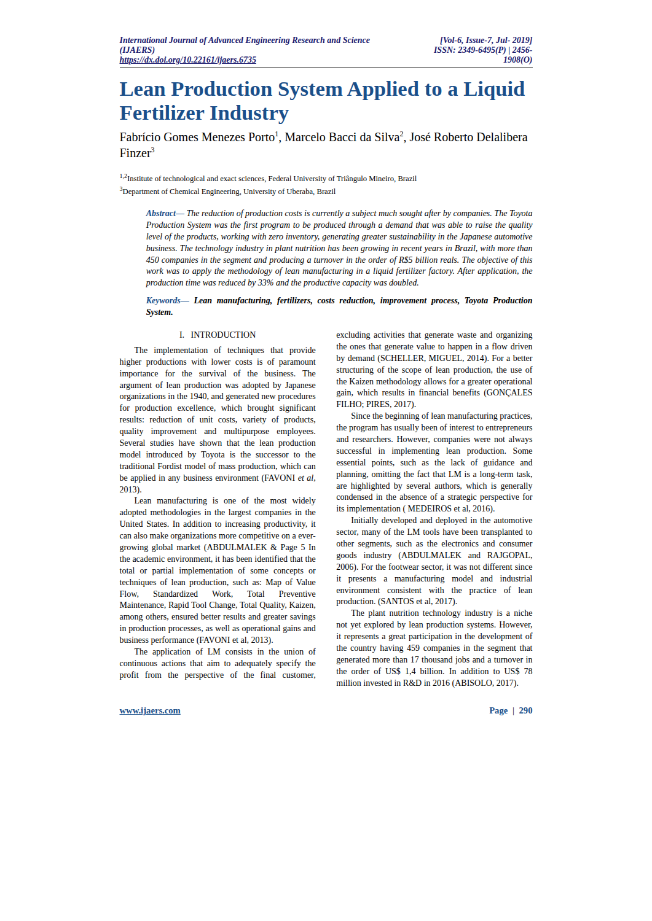International Journal of Advanced Engineering Research and Science (IJAERS)
https://dx.doi.org/10.22161/ijaers.6735
[Vol-6, Issue-7, Jul- 2019]
ISSN: 2349-6495(P) | 2456-1908(O)
Lean Production System Applied to a Liquid Fertilizer Industry
Fabrício Gomes Menezes Porto1, Marcelo Bacci da Silva2, José Roberto Delalibera Finzer3
1,2Institute of technological and exact sciences, Federal University of Triângulo Mineiro, Brazil
3Department of Chemical Engineering, University of Uberaba, Brazil
Abstract— The reduction of production costs is currently a subject much sought after by companies. The Toyota Production System was the first program to be produced through a demand that was able to raise the quality level of the products, working with zero inventory, generating greater sustainability in the Japanese automotive business. The technology industry in plant nutrition has been growing in recent years in Brazil, with more than 450 companies in the segment and producing a turnover in the order of R$5 billion reals. The objective of this work was to apply the methodology of lean manufacturing in a liquid fertilizer factory. After application, the production time was reduced by 33% and the productive capacity was doubled.
Keywords— Lean manufacturing, fertilizers, costs reduction, improvement process, Toyota Production System.
I. INTRODUCTION
The implementation of techniques that provide higher productions with lower costs is of paramount importance for the survival of the business. The argument of lean production was adopted by Japanese organizations in the 1940, and generated new procedures for production excellence, which brought significant results: reduction of unit costs, variety of products, quality improvement and multipurpose employees. Several studies have shown that the lean production model introduced by Toyota is the successor to the traditional Fordist model of mass production, which can be applied in any business environment (FAVONI et al, 2013).
Lean manufacturing is one of the most widely adopted methodologies in the largest companies in the United States. In addition to increasing productivity, it can also make organizations more competitive on a ever-growing global market (ABDULMALEK & Page 5 In the academic environment, it has been identified that the total or partial implementation of some concepts or techniques of lean production, such as: Map of Value Flow, Standardized Work, Total Preventive Maintenance, Rapid Tool Change, Total Quality, Kaizen, among others, ensured better results and greater savings in production processes, as well as operational gains and business performance (FAVONI et al, 2013).
The application of LM consists in the union of continuous actions that aim to adequately specify the profit from the perspective of the final customer, excluding activities that generate waste and organizing the ones that generate value to happen in a flow driven by demand (SCHELLER, MIGUEL, 2014). For a better structuring of the scope of lean production, the use of the Kaizen methodology allows for a greater operational gain, which results in financial benefits (GONÇALES FILHO; PIRES, 2017).
Since the beginning of lean manufacturing practices, the program has usually been of interest to entrepreneurs and researchers. However, companies were not always successful in implementing lean production. Some essential points, such as the lack of guidance and planning, omitting the fact that LM is a long-term task, are highlighted by several authors, which is generally condensed in the absence of a strategic perspective for its implementation ( MEDEIROS et al, 2016).
Initially developed and deployed in the automotive sector, many of the LM tools have been transplanted to other segments, such as the electronics and consumer goods industry (ABDULMALEK and RAJGOPAL, 2006). For the footwear sector, it was not different since it presents a manufacturing model and industrial environment consistent with the practice of lean production. (SANTOS et al, 2017).
The plant nutrition technology industry is a niche not yet explored by lean production systems. However, it represents a great participation in the development of the country having 459 companies in the segment that generated more than 17 thousand jobs and a turnover in the order of US$ 1,4 billion. In addition to US$ 78 million invested in R&D in 2016 (ABISOLO, 2017).
www.ijaers.com
Page | 290